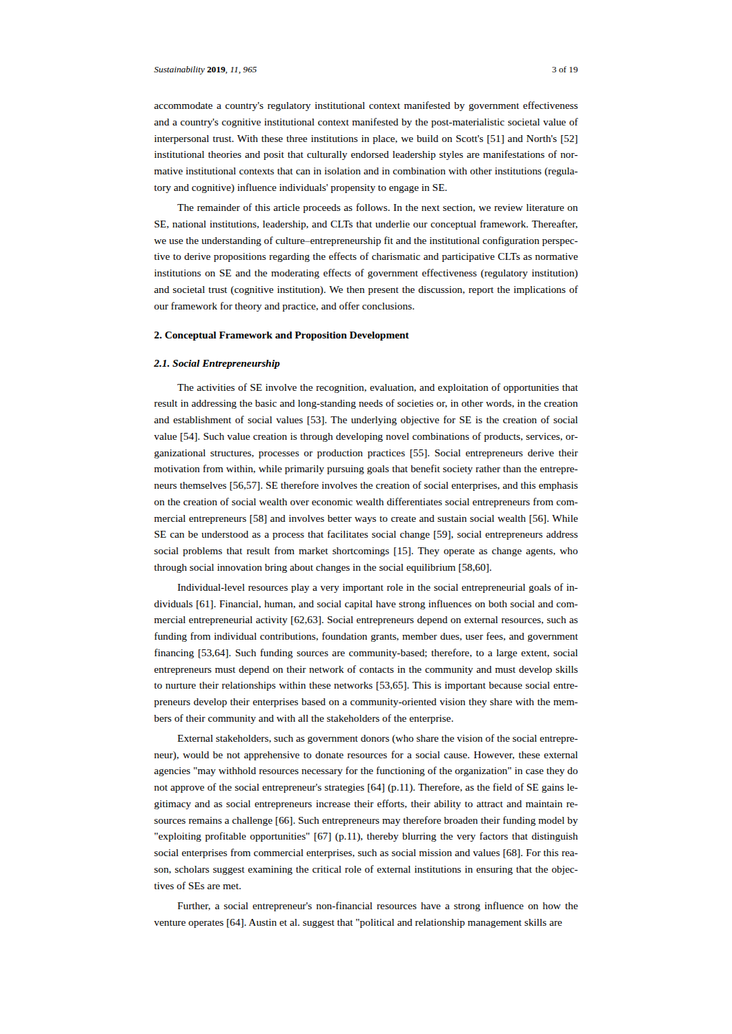Sustainability 2019, 11, 965
3 of 19
accommodate a country's regulatory institutional context manifested by government effectiveness and a country's cognitive institutional context manifested by the post-materialistic societal value of interpersonal trust. With these three institutions in place, we build on Scott's [51] and North's [52] institutional theories and posit that culturally endorsed leadership styles are manifestations of normative institutional contexts that can in isolation and in combination with other institutions (regulatory and cognitive) influence individuals' propensity to engage in SE.
The remainder of this article proceeds as follows. In the next section, we review literature on SE, national institutions, leadership, and CLTs that underlie our conceptual framework. Thereafter, we use the understanding of culture–entrepreneurship fit and the institutional configuration perspective to derive propositions regarding the effects of charismatic and participative CLTs as normative institutions on SE and the moderating effects of government effectiveness (regulatory institution) and societal trust (cognitive institution). We then present the discussion, report the implications of our framework for theory and practice, and offer conclusions.
2. Conceptual Framework and Proposition Development
2.1. Social Entrepreneurship
The activities of SE involve the recognition, evaluation, and exploitation of opportunities that result in addressing the basic and long-standing needs of societies or, in other words, in the creation and establishment of social values [53]. The underlying objective for SE is the creation of social value [54]. Such value creation is through developing novel combinations of products, services, organizational structures, processes or production practices [55]. Social entrepreneurs derive their motivation from within, while primarily pursuing goals that benefit society rather than the entrepreneurs themselves [56,57]. SE therefore involves the creation of social enterprises, and this emphasis on the creation of social wealth over economic wealth differentiates social entrepreneurs from commercial entrepreneurs [58] and involves better ways to create and sustain social wealth [56]. While SE can be understood as a process that facilitates social change [59], social entrepreneurs address social problems that result from market shortcomings [15]. They operate as change agents, who through social innovation bring about changes in the social equilibrium [58,60].
Individual-level resources play a very important role in the social entrepreneurial goals of individuals [61]. Financial, human, and social capital have strong influences on both social and commercial entrepreneurial activity [62,63]. Social entrepreneurs depend on external resources, such as funding from individual contributions, foundation grants, member dues, user fees, and government financing [53,64]. Such funding sources are community-based; therefore, to a large extent, social entrepreneurs must depend on their network of contacts in the community and must develop skills to nurture their relationships within these networks [53,65]. This is important because social entrepreneurs develop their enterprises based on a community-oriented vision they share with the members of their community and with all the stakeholders of the enterprise.
External stakeholders, such as government donors (who share the vision of the social entrepreneur), would be not apprehensive to donate resources for a social cause. However, these external agencies "may withhold resources necessary for the functioning of the organization" in case they do not approve of the social entrepreneur's strategies [64] (p.11). Therefore, as the field of SE gains legitimacy and as social entrepreneurs increase their efforts, their ability to attract and maintain resources remains a challenge [66]. Such entrepreneurs may therefore broaden their funding model by "exploiting profitable opportunities" [67] (p.11), thereby blurring the very factors that distinguish social enterprises from commercial enterprises, such as social mission and values [68]. For this reason, scholars suggest examining the critical role of external institutions in ensuring that the objectives of SEs are met.
Further, a social entrepreneur's non-financial resources have a strong influence on how the venture operates [64]. Austin et al. suggest that "political and relationship management skills are